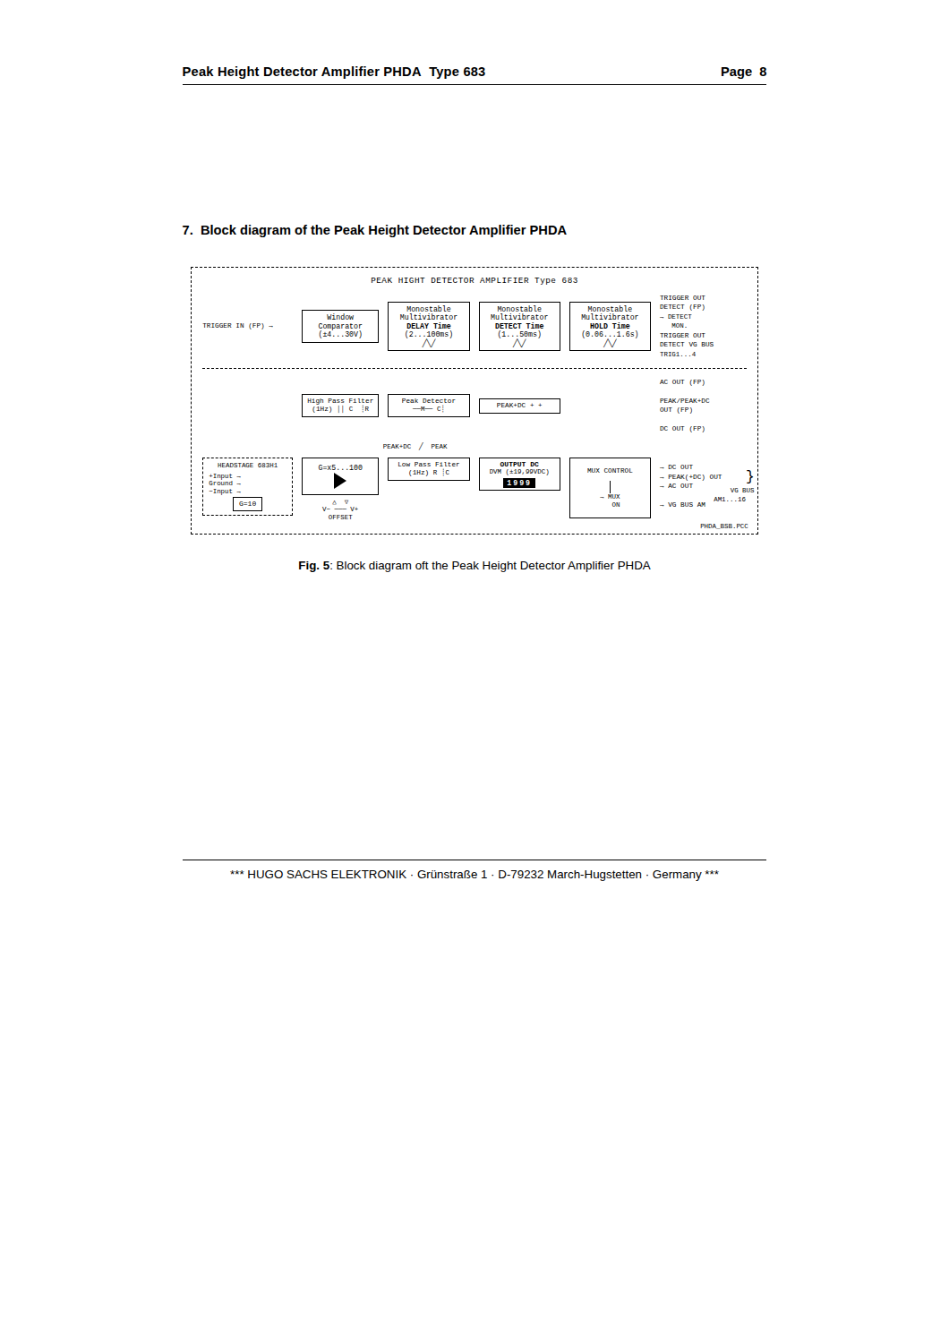Peak Height Detector Amplifier PHDA Type 683
Page 8
7. Block diagram of the Peak Height Detector Amplifier PHDA
PEAK HIGHT DETECTOR AMPLIFIER Type 683
TRIGGER IN (FP) →
Window Comparator (±4...30V)
Monostable Multivibrator DELAY Time (2...100ms) ╱╲╱
Monostable Multivibrator DETECT Time (1...50ms) ╱╲╱
Monostable Multivibrator HOLD Time (0.06...1.6s) ╱╲╱
TRIGGER OUT
DETECT (FP)
→ DETECT
MON.
TRIGGER OUT
DETECT VG BUS
TRIG1...4
High Pass Filter (1Hz) ││ C ┊R
Peak Detector ──M── C┊
PEAK+DC + +
AC OUT (FP)
PEAK/PEAK+DC
OUT (FP)
DC OUT (FP)
PEAK+DC ╱ PEAK
HEADSTAGE 683H1
+Input →
Ground →
−Input →
G=10
G=x5...100
△ ▽
V− ─── V+
OFFSET
Low Pass Filter (1Hz) R ┊C
OUTPUT DC
DVM (±19,99VDC)
1999
MUX CONTROL
→ MUX
ON
→ DC OUT
→ PEAK(+DC) OUT
→ AC OUT
→ VG BUS AM } VG BUS
AM1...16
PHDA_BSB.PCC
Fig. 5: Block diagram oft the Peak Height Detector Amplifier PHDA
*** HUGO SACHS ELEKTRONIK · Grünstraße 1 · D-79232 March-Hugstetten · Germany ***